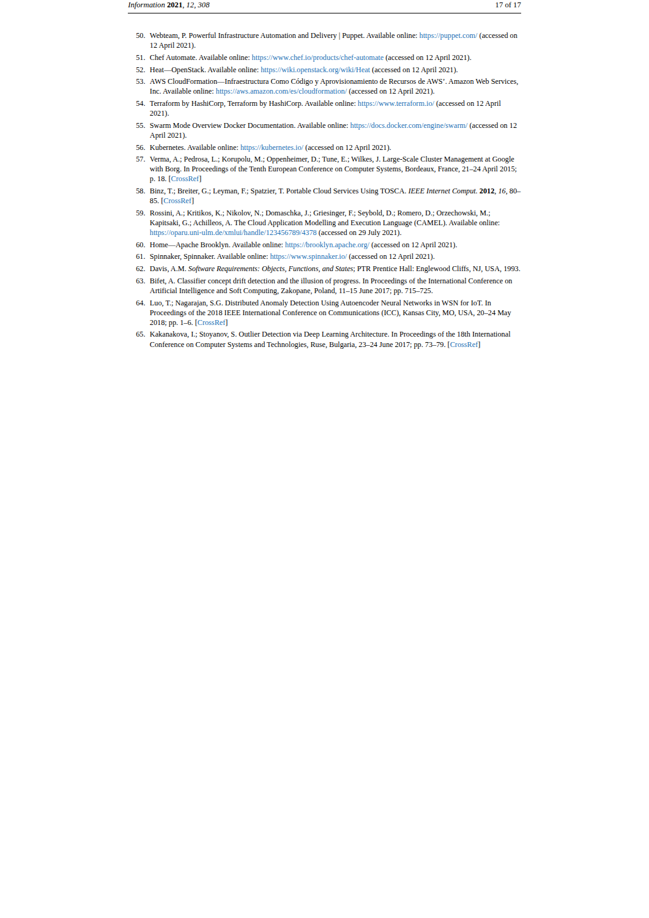Information 2021, 12, 308
17 of 17
50. Webteam, P. Powerful Infrastructure Automation and Delivery | Puppet. Available online: https://puppet.com/ (accessed on 12 April 2021).
51. Chef Automate. Available online: https://www.chef.io/products/chef-automate (accessed on 12 April 2021).
52. Heat—OpenStack. Available online: https://wiki.openstack.org/wiki/Heat (accessed on 12 April 2021).
53. AWS CloudFormation—Infraestructura Como Código y Aprovisionamiento de Recursos de AWS’. Amazon Web Services, Inc. Available online: https://aws.amazon.com/es/cloudformation/ (accessed on 12 April 2021).
54. Terraform by HashiCorp, Terraform by HashiCorp. Available online: https://www.terraform.io/ (accessed on 12 April 2021).
55. Swarm Mode Overview Docker Documentation. Available online: https://docs.docker.com/engine/swarm/ (accessed on 12 April 2021).
56. Kubernetes. Available online: https://kubernetes.io/ (accessed on 12 April 2021).
57. Verma, A.; Pedrosa, L.; Korupolu, M.; Oppenheimer, D.; Tune, E.; Wilkes, J. Large-Scale Cluster Management at Google with Borg. In Proceedings of the Tenth European Conference on Computer Systems, Bordeaux, France, 21–24 April 2015; p. 18. [CrossRef]
58. Binz, T.; Breiter, G.; Leyman, F.; Spatzier, T. Portable Cloud Services Using TOSCA. IEEE Internet Comput. 2012, 16, 80–85. [CrossRef]
59. Rossini, A.; Kritikos, K.; Nikolov, N.; Domaschka, J.; Griesinger, F.; Seybold, D.; Romero, D.; Orzechowski, M.; Kapitsaki, G.; Achilleos, A. The Cloud Application Modelling and Execution Language (CAMEL). Available online: https://oparu.uni-ulm.de/xmlui/handle/123456789/4378 (accessed on 29 July 2021).
60. Home—Apache Brooklyn. Available online: https://brooklyn.apache.org/ (accessed on 12 April 2021).
61. Spinnaker, Spinnaker. Available online: https://www.spinnaker.io/ (accessed on 12 April 2021).
62. Davis, A.M. Software Requirements: Objects, Functions, and States; PTR Prentice Hall: Englewood Cliffs, NJ, USA, 1993.
63. Bifet, A. Classifier concept drift detection and the illusion of progress. In Proceedings of the International Conference on Artificial Intelligence and Soft Computing, Zakopane, Poland, 11–15 June 2017; pp. 715–725.
64. Luo, T.; Nagarajan, S.G. Distributed Anomaly Detection Using Autoencoder Neural Networks in WSN for IoT. In Proceedings of the 2018 IEEE International Conference on Communications (ICC), Kansas City, MO, USA, 20–24 May 2018; pp. 1–6. [CrossRef]
65. Kakanakova, I.; Stoyanov, S. Outlier Detection via Deep Learning Architecture. In Proceedings of the 18th International Conference on Computer Systems and Technologies, Ruse, Bulgaria, 23–24 June 2017; pp. 73–79. [CrossRef]